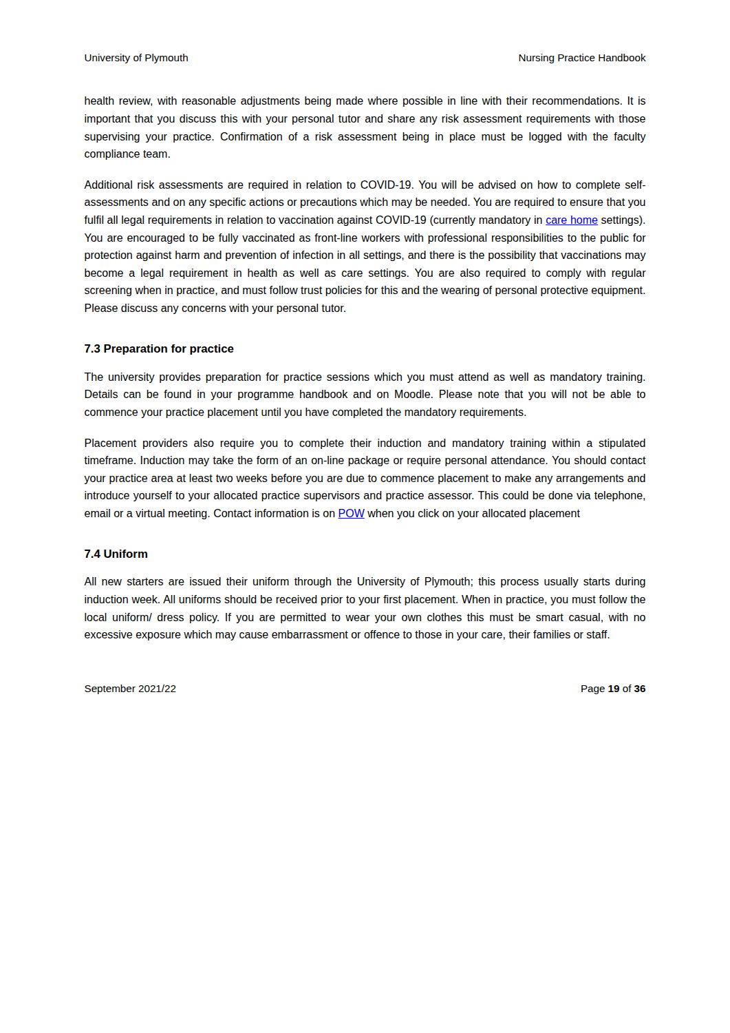University of Plymouth Nursing Practice Handbook
health review, with reasonable adjustments being made where possible in line with their recommendations. It is important that you discuss this with your personal tutor and share any risk assessment requirements with those supervising your practice. Confirmation of a risk assessment being in place must be logged with the faculty compliance team.
Additional risk assessments are required in relation to COVID-19. You will be advised on how to complete self-assessments and on any specific actions or precautions which may be needed. You are required to ensure that you fulfil all legal requirements in relation to vaccination against COVID-19 (currently mandatory in care home settings). You are encouraged to be fully vaccinated as front-line workers with professional responsibilities to the public for protection against harm and prevention of infection in all settings, and there is the possibility that vaccinations may become a legal requirement in health as well as care settings. You are also required to comply with regular screening when in practice, and must follow trust policies for this and the wearing of personal protective equipment. Please discuss any concerns with your personal tutor.
7.3 Preparation for practice
The university provides preparation for practice sessions which you must attend as well as mandatory training. Details can be found in your programme handbook and on Moodle. Please note that you will not be able to commence your practice placement until you have completed the mandatory requirements.
Placement providers also require you to complete their induction and mandatory training within a stipulated timeframe. Induction may take the form of an on-line package or require personal attendance. You should contact your practice area at least two weeks before you are due to commence placement to make any arrangements and introduce yourself to your allocated practice supervisors and practice assessor. This could be done via telephone, email or a virtual meeting. Contact information is on POW when you click on your allocated placement
7.4 Uniform
All new starters are issued their uniform through the University of Plymouth; this process usually starts during induction week. All uniforms should be received prior to your first placement. When in practice, you must follow the local uniform/ dress policy. If you are permitted to wear your own clothes this must be smart casual, with no excessive exposure which may cause embarrassment or offence to those in your care, their families or staff.
September 2021/22 Page 19 of 36